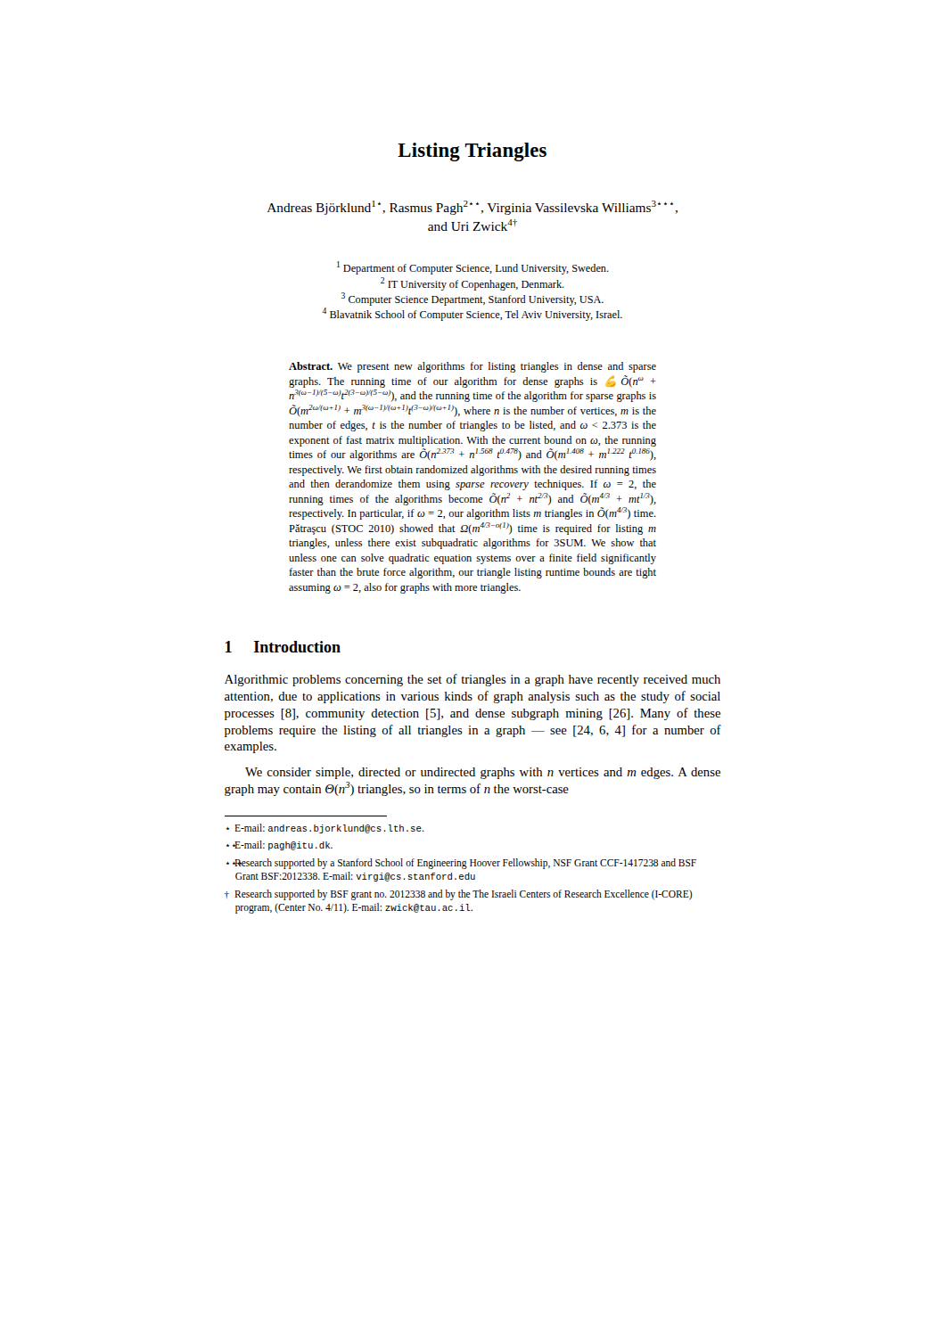Listing Triangles
Andreas Björklund1⋆, Rasmus Pagh2⋆⋆, Virginia Vassilevska Williams3⋆⋆⋆,
and Uri Zwick4†
1 Department of Computer Science, Lund University, Sweden.
2 IT University of Copenhagen, Denmark.
3 Computer Science Department, Stanford University, USA.
4 Blavatnik School of Computer Science, Tel Aviv University, Israel.
Abstract. We present new algorithms for listing triangles in dense and sparse graphs. The running time of our algorithm for dense graphs is 💪Õ(nω + n3(ω−1)/(5−ω)t2(3−ω)/(5−ω)), and the running time of the algorithm for sparse graphs is Õ(m2ω/(ω+1) + m3(ω−1)/(ω+1)t(3−ω)/(ω+1)), where n is the number of vertices, m is the number of edges, t is the number of triangles to be listed, and ω < 2.373 is the exponent of fast matrix multiplication. With the current bound on ω, the running times of our algorithms are Õ(n2.373 + n1.568 t0.478) and Õ(m1.408 + m1.222 t0.186), respectively. We first obtain randomized algorithms with the desired running times and then derandomize them using sparse recovery techniques. If ω = 2, the running times of the algorithms become Õ(n2 + nt2/3) and Õ(m4/3 + mt1/3), respectively. In particular, if ω = 2, our algorithm lists m triangles in Õ(m4/3) time. Pătraşcu (STOC 2010) showed that Ω(m4/3−o(1)) time is required for listing m triangles, unless there exist subquadratic algorithms for 3SUM. We show that unless one can solve quadratic equation systems over a finite field significantly faster than the brute force algorithm, our triangle listing runtime bounds are tight assuming ω = 2, also for graphs with more triangles.
1 Introduction
Algorithmic problems concerning the set of triangles in a graph have recently received much attention, due to applications in various kinds of graph analysis such as the study of social processes [8], community detection [5], and dense subgraph mining [26]. Many of these problems require the listing of all triangles in a graph — see [24, 6, 4] for a number of examples.
We consider simple, directed or undirected graphs with n vertices and m edges. A dense graph may contain Θ(n3) triangles, so in terms of n the worst-case
⋆E-mail: andreas.bjorklund@cs.lth.se.
⋆⋆E-mail: pagh@itu.dk.
⋆⋆⋆Research supported by a Stanford School of Engineering Hoover Fellowship, NSF Grant CCF-1417238 and BSF Grant BSF:2012338. E-mail: virgi@cs.stanford.edu
†Research supported by BSF grant no. 2012338 and by the The Israeli Centers of Research Excellence (I-CORE) program, (Center No. 4/11). E-mail: zwick@tau.ac.il.